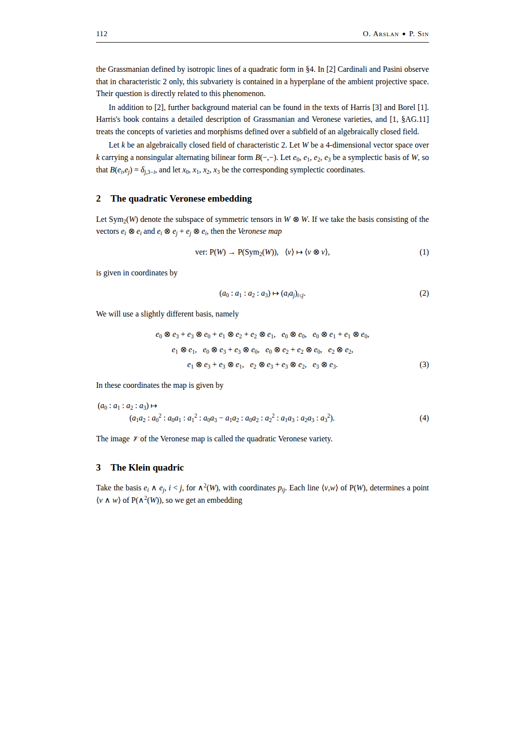112 O. Arslan●P. Sin
the Grassmanian defined by isotropic lines of a quadratic form in §4. In [2] Cardinali and Pasini observe that in characteristic 2 only, this subvariety is contained in a hyperplane of the ambient projective space. Their question is directly related to this phenomenon.
In addition to [2], further background material can be found in the texts of Harris [3] and Borel [1]. Harris's book contains a detailed description of Grassmanian and Veronese varieties, and [1, §AG.11] treats the concepts of varieties and morphisms defined over a subfield of an algebraically closed field.
Let k be an algebraically closed field of characteristic 2. Let W be a 4-dimensional vector space over k carrying a nonsingular alternating bilinear form B(−,−). Let e0, e1, e2, e3 be a symplectic basis of W, so that B(ei,ej) = δj,3−i, and let x0, x1, x2, x3 be the corresponding symplectic coordinates.
2 The quadratic Veronese embedding
Let Sym2(W) denote the subspace of symmetric tensors in W ⊗ W. If we take the basis consisting of the vectors ei ⊗ ei and ei ⊗ ej + ej ⊗ ei, then the Veronese map
ver: P(W) → P(Sym2(W)), ⟨v⟩ ↦ ⟨v ⊗ v⟩, (1)
is given in coordinates by
(a0 : a1 : a2 : a3) ↦ (aiaj)i≤j. (2)
We will use a slightly different basis, namely
e0 ⊗ e3 + e3 ⊗ e0 + e1 ⊗ e2 + e2 ⊗ e1, e0 ⊗ e0, e0 ⊗ e1 + e1 ⊗ e0, e1 ⊗ e1, e0 ⊗ e3 + e3 ⊗ e0, e0 ⊗ e2 + e2 ⊗ e0, e2 ⊗ e2, e1 ⊗ e3 + e3 ⊗ e1, e2 ⊗ e3 + e3 ⊗ e2, e3 ⊗ e3.(3)
In these coordinates the map is given by
(a0 : a1 : a2 : a3) ↦ (a1a2 : a02 : a0a1 : a12 : a0a3 − a1a2 : a0a2 : a22 : a1a3 : a2a3 : a32). (4)
The image 𝒱 of the Veronese map is called the quadratic Veronese variety.
3 The Klein quadric
Take the basis ei ∧ ej, i < j, for ∧2(W), with coordinates pij. Each line ⟨v,w⟩ of P(W), determines a point ⟨v ∧ w⟩ of P(∧2(W)), so we get an embedding